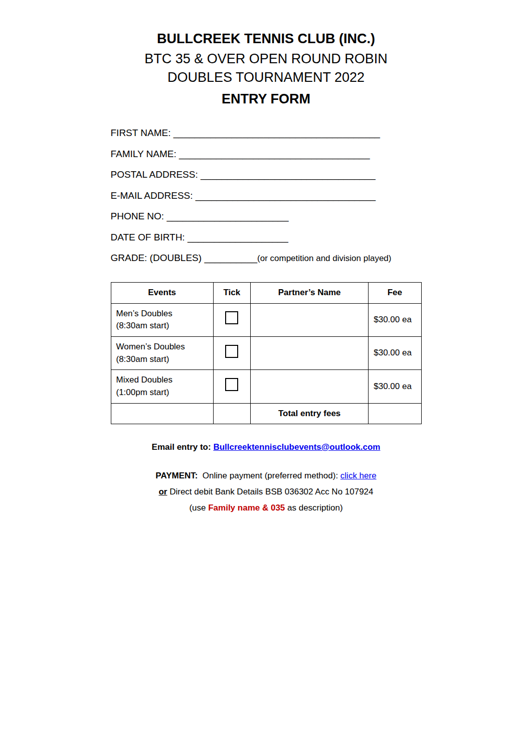BULLCREEK TENNIS CLUB (INC.)
BTC 35 & OVER OPEN ROUND ROBIN
DOUBLES TOURNAMENT 2022
ENTRY FORM
FIRST NAME: _______________________________________
FAMILY NAME: ____________________________________
POSTAL ADDRESS: _________________________________
E-MAIL ADDRESS: __________________________________
PHONE NO: _______________________
DATE OF BIRTH: ___________________
GRADE: (DOUBLES) __________(or competition and division played)
| Events | Tick | Partner’s Name | Fee |
| --- | --- | --- | --- |
| Men’s Doubles (8:30am start) | | | $30.00 ea |
| Women’s Doubles (8:30am start) | | | $30.00 ea |
| Mixed Doubles (1:00pm start) | | | $30.00 ea |
| | | Total entry fees | |
Email entry to: Bullcreektennisclubevents@outlook.com
PAYMENT: Online payment (preferred method): click here
or Direct debit Bank Details BSB 036302 Acc No 107924
(use Family name & 035 as description)